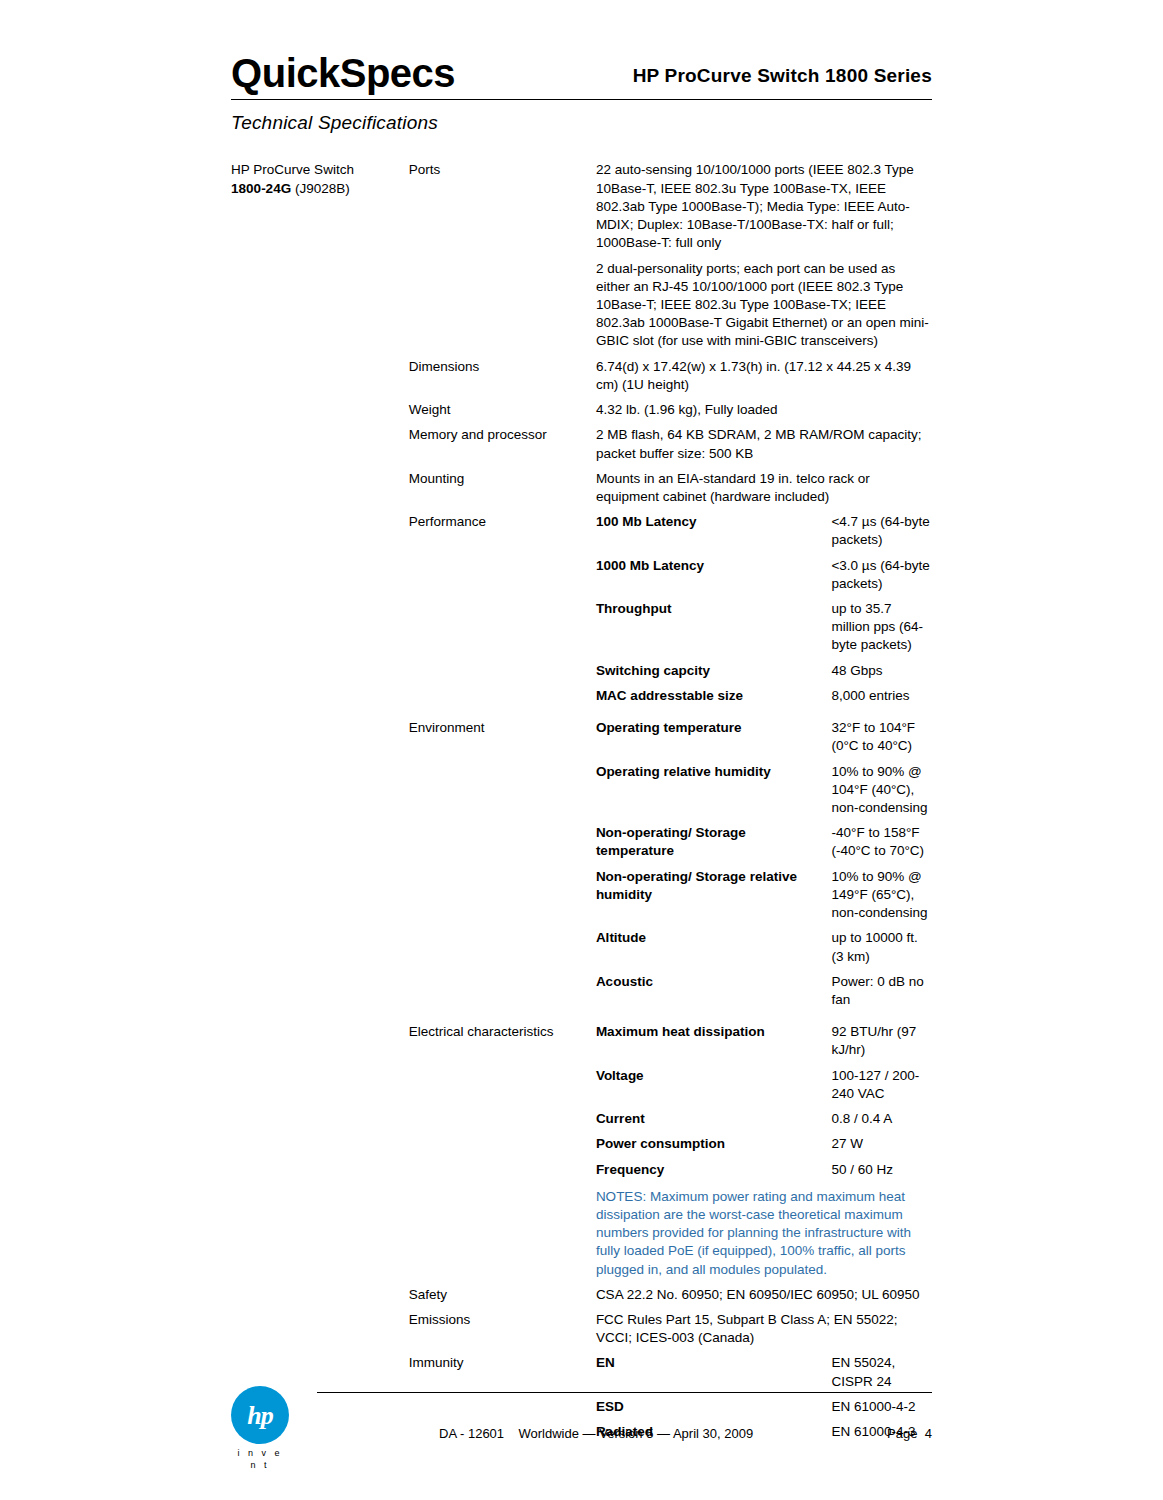QuickSpecs
HP ProCurve Switch 1800 Series
Technical Specifications
| HP ProCurve Switch 1800-24G (J9028B) | Ports | 22 auto-sensing 10/100/1000 ports (IEEE 802.3 Type 10Base-T, IEEE 802.3u Type 100Base-TX, IEEE 802.3ab Type 1000Base-T); Media Type: IEEE Auto-MDIX; Duplex: 10Base-T/100Base-TX: half or full; 1000Base-T: full only 2 dual-personality ports; each port can be used as either an RJ-45 10/100/1000 port (IEEE 802.3 Type 10Base-T; IEEE 802.3u Type 100Base-TX; IEEE 802.3ab 1000Base-T Gigabit Ethernet) or an open mini-GBIC slot (for use with mini-GBIC transceivers) |
| | Dimensions | 6.74(d) x 17.42(w) x 1.73(h) in. (17.12 x 44.25 x 4.39 cm) (1U height) |
| | Weight | 4.32 lb. (1.96 kg), Fully loaded |
| | Memory and processor | 2 MB flash, 64 KB SDRAM, 2 MB RAM/ROM capacity; packet buffer size: 500 KB |
| | Mounting | Mounts in an EIA-standard 19 in. telco rack or equipment cabinet (hardware included) |
| | Performance | / 100 Mb Latency / <4.7 µs (64-byte packets) / / 1000 Mb Latency / <3.0 µs (64-byte packets) / / Throughput / up to 35.7 million pps (64-byte packets) / / Switching capcity / 48 Gbps / / MAC addresstable size / 8,000 entries / |
| | Environment | / Operating temperature / 32°F to 104°F (0°C to 40°C) / / Operating relative humidity / 10% to 90% @ 104°F (40°C), non-condensing / / Non-operating/ Storage temperature / -40°F to 158°F (-40°C to 70°C) / / Non-operating/ Storage relative humidity / 10% to 90% @ 149°F (65°C), non-condensing / / Altitude / up to 10000 ft. (3 km) / / Acoustic / Power: 0 dB no fan / |
| | Electrical characteristics | / Maximum heat dissipation / 92 BTU/hr (97 kJ/hr) / / Voltage / 100-127 / 200-240 VAC / / Current / 0.8 / 0.4 A / / Power consumption / 27 W / / Frequency / 50 / 60 Hz / NOTES: Maximum power rating and maximum heat dissipation are the worst-case theoretical maximum numbers provided for planning the infrastructure with fully loaded PoE (if equipped), 100% traffic, all ports plugged in, and all modules populated. |
| | Safety | CSA 22.2 No. 60950; EN 60950/IEC 60950; UL 60950 |
| | Emissions | FCC Rules Part 15, Subpart B Class A; EN 55022; VCCI; ICES-003 (Canada) |
| | Immunity | / EN / EN 55024, CISPR 24 / / ESD / EN 61000-4-2 / / Radiated / EN 61000-4-3 / |
hp
i n v e n t
DA - 12601 Worldwide — Version 5 — April 30, 2009
Page 4